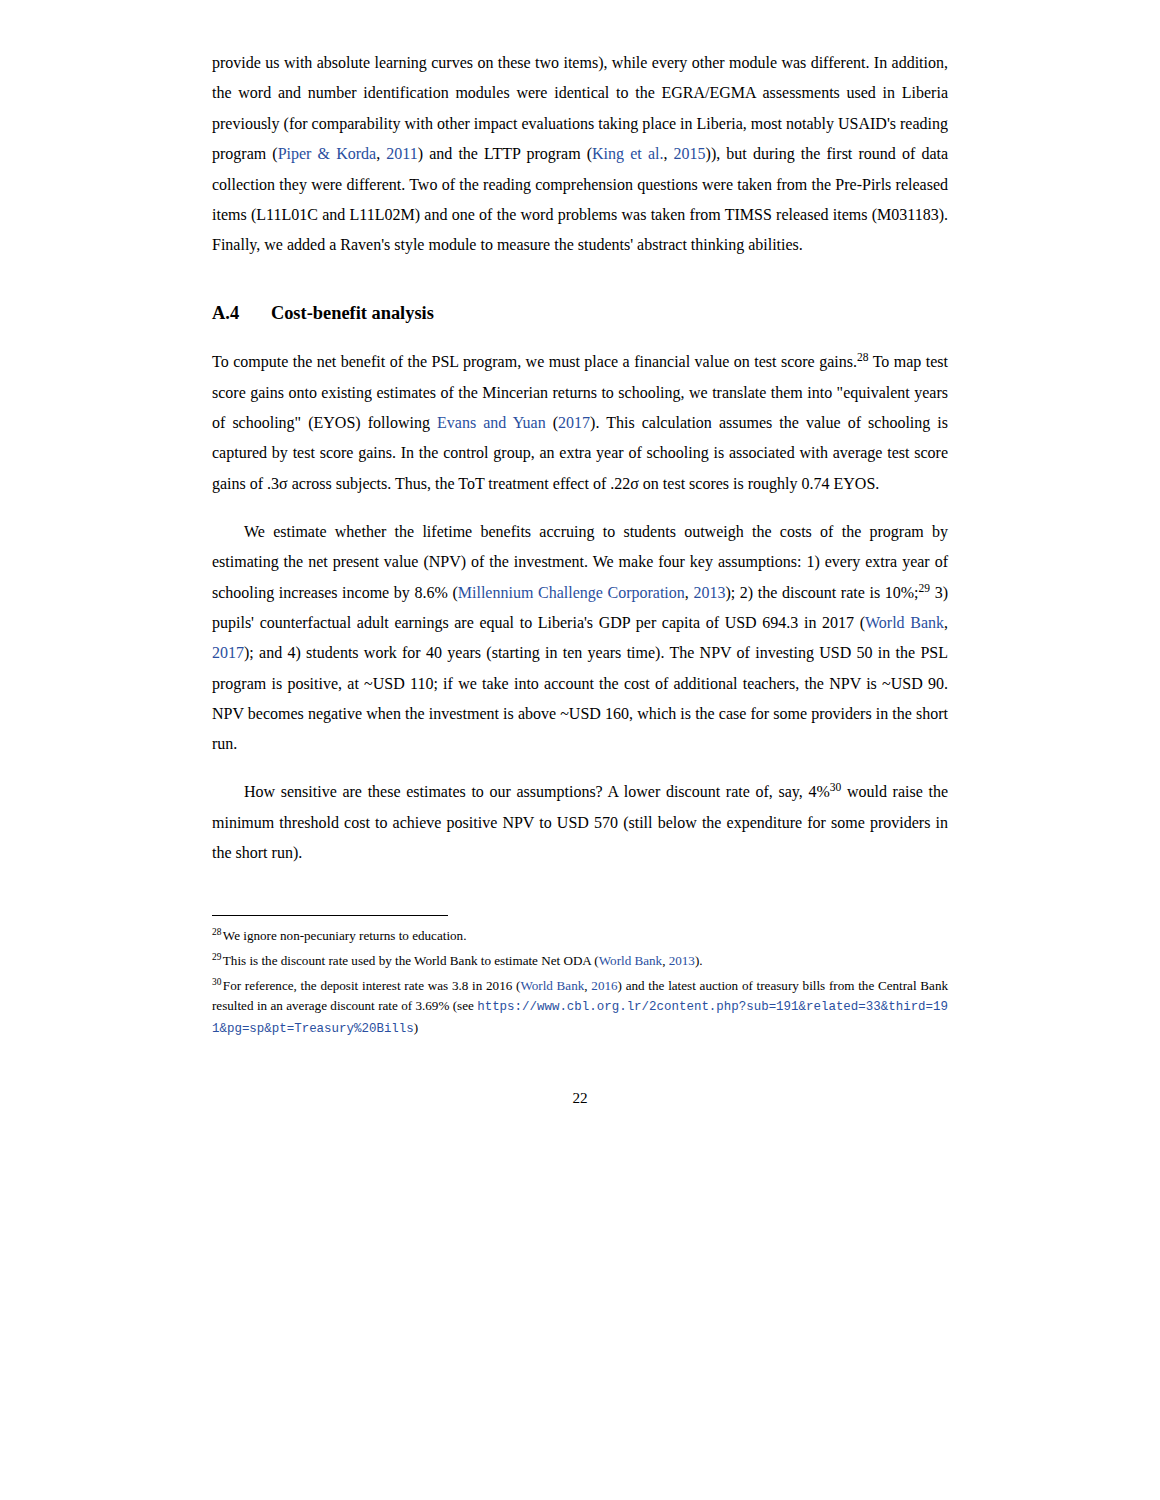provide us with absolute learning curves on these two items), while every other module was different. In addition, the word and number identification modules were identical to the EGRA/EGMA assessments used in Liberia previously (for comparability with other impact evaluations taking place in Liberia, most notably USAID's reading program (Piper & Korda, 2011) and the LTTP program (King et al., 2015)), but during the first round of data collection they were different. Two of the reading comprehension questions were taken from the Pre-Pirls released items (L11L01C and L11L02M) and one of the word problems was taken from TIMSS released items (M031183). Finally, we added a Raven's style module to measure the students' abstract thinking abilities.
A.4 Cost-benefit analysis
To compute the net benefit of the PSL program, we must place a financial value on test score gains.28 To map test score gains onto existing estimates of the Mincerian returns to schooling, we translate them into "equivalent years of schooling" (EYOS) following Evans and Yuan (2017). This calculation assumes the value of schooling is captured by test score gains. In the control group, an extra year of schooling is associated with average test score gains of .3σ across subjects. Thus, the ToT treatment effect of .22σ on test scores is roughly 0.74 EYOS.
We estimate whether the lifetime benefits accruing to students outweigh the costs of the program by estimating the net present value (NPV) of the investment. We make four key assumptions: 1) every extra year of schooling increases income by 8.6% (Millennium Challenge Corporation, 2013); 2) the discount rate is 10%;29 3) pupils' counterfactual adult earnings are equal to Liberia's GDP per capita of USD 694.3 in 2017 (World Bank, 2017); and 4) students work for 40 years (starting in ten years time). The NPV of investing USD 50 in the PSL program is positive, at ~USD 110; if we take into account the cost of additional teachers, the NPV is ~USD 90. NPV becomes negative when the investment is above ~USD 160, which is the case for some providers in the short run.
How sensitive are these estimates to our assumptions? A lower discount rate of, say, 4%30 would raise the minimum threshold cost to achieve positive NPV to USD 570 (still below the expenditure for some providers in the short run).
28We ignore non-pecuniary returns to education.
29This is the discount rate used by the World Bank to estimate Net ODA (World Bank, 2013).
30For reference, the deposit interest rate was 3.8 in 2016 (World Bank, 2016) and the latest auction of treasury bills from the Central Bank resulted in an average discount rate of 3.69% (see https://www.cbl.org.lr/2content.php?sub=191&related=33&third=191&pg=sp&pt=Treasury%20Bills)
22